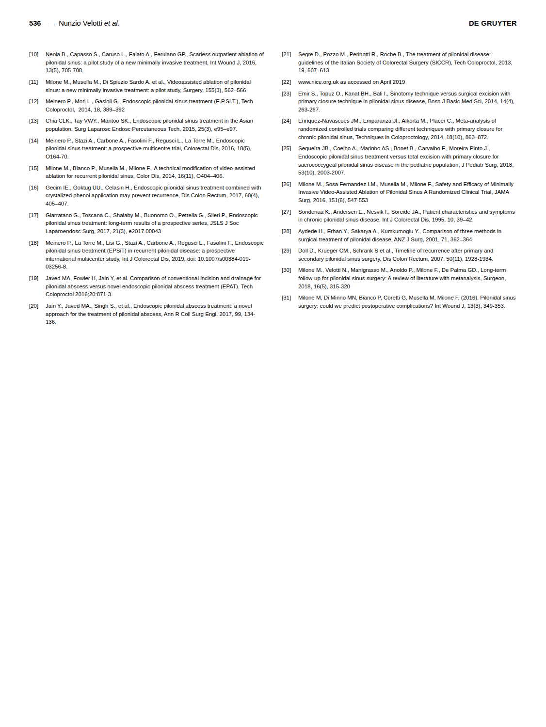536—Nunzio Velotti et al.
DE GRUYTER
[10] Neola B., Capasso S., Caruso L., Falato A., Ferulano GP., Scarless outpatient ablation of pilonidal sinus: a pilot study of a new minimally invasive treatment, Int Wound J, 2016, 13(5), 705-708.
[11] Milone M., Musella M., Di Spiezio Sardo A. et al., Videoassisted ablation of pilonidal sinus: a new minimally invasive treatment: a pilot study, Surgery, 155(3), 562–566
[12] Meinero P., Mori L., Gasloli G., Endoscopic pilonidal sinus treatment (E.P.Si.T.), Tech Coloproctol, 2014, 18, 389–392
[13] Chia CLK., Tay VWY., Mantoo SK., Endoscopic pilonidal sinus treatment in the Asian population, Surg Laparosc Endosc Percutaneous Tech, 2015, 25(3), e95–e97.
[14] Meinero P., Stazi A., Carbone A., Fasolini F., Regusci L., La Torre M., Endoscopic pilonidal sinus treatment: a prospective multicentre trial, Colorectal Dis, 2016, 18(5), O164-70.
[15] Milone M., Bianco P., Musella M., Milone F., A technical modification of video-assisted ablation for recurrent pilonidal sinus, Color Dis, 2014, 16(11), O404–406.
[16] Gecim IE., Goktug UU., Celasin H., Endoscopic pilonidal sinus treatment combined with crystalized phenol application may prevent recurrence, Dis Colon Rectum, 2017, 60(4), 405–407.
[17] Giarratano G., Toscana C., Shalaby M., Buonomo O., Petrella G., Sileri P., Endoscopic pilonidal sinus treatment: long-term results of a prospective series, JSLS J Soc Laparoendosc Surg, 2017, 21(3), e2017.00043
[18] Meinero P., La Torre M., Lisi G., Stazi A., Carbone A., Regusci L., Fasolini F., Endoscopic pilonidal sinus treatment (EPSiT) in recurrent pilonidal disease: a prospective international multicenter study, Int J Colorectal Dis, 2019, doi: 10.1007/s00384-019-03256-8.
[19] Javed MA, Fowler H, Jain Y, et al. Comparison of conventional incision and drainage for pilonidal abscess versus novel endoscopic pilonidal abscess treatment (EPAT). Tech Coloproctol 2016;20:871-3.
[20] Jain Y., Javed MA., Singh S., et al., Endoscopic pilonidal abscess treatment: a novel approach for the treatment of pilonidal abscess, Ann R Coll Surg Engl, 2017, 99, 134-136.
[21] Segre D., Pozzo M., Perinotti R., Roche B., The treatment of pilonidal disease: guidelines of the Italian Society of Colorectal Surgery (SICCR), Tech Coloproctol, 2013, 19, 607–613
[22] www.nice.org.uk as accessed on April 2019
[23] Emir S., Topuz O., Kanat BH., Bali I., Sinotomy technique versus surgical excision with primary closure technique in pilonidal sinus disease, Bosn J Basic Med Sci, 2014, 14(4), 263-267.
[24] Enriquez-Navascues JM., Emparanza JI., Alkorta M., Placer C., Meta-analysis of randomized controlled trials comparing different techniques with primary closure for chronic pilonidal sinus, Techniques in Coloproctology, 2014, 18(10), 863–872.
[25] Sequeira JB., Coelho A., Marinho AS., Bonet B., Carvalho F., Moreira-Pinto J., Endoscopic pilonidal sinus treatment versus total excision with primary closure for sacrococcygeal pilonidal sinus disease in the pediatric population, J Pediatr Surg, 2018, 53(10), 2003-2007.
[26] Milone M., Sosa Fernandez LM., Musella M., Milone F., Safety and Efficacy of Minimally Invasive Video-Assisted Ablation of Pilonidal Sinus A Randomized Clinical Trial, JAMA Surg, 2016, 151(6), 547-553
[27] Sondenaa K., Andersen E., Nesvik I., Soreide JA., Patient characteristics and symptoms in chronic pilonidal sinus disease, Int J Colorectal Dis, 1995, 10, 39–42.
[28] Aydede H., Erhan Y., Sakarya A., Kumkumoglu Y., Comparison of three methods in surgical treatment of pilonidal disease, ANZ J Surg, 2001, 71, 362–364.
[29] Doll D., Krueger CM., Schrank S et al., Timeline of recurrence after primary and secondary pilonidal sinus surgery, Dis Colon Rectum, 2007, 50(11), 1928-1934.
[30] Milone M., Velotti N., Manigrasso M., Anoldo P., Milone F., De Palma GD., Long-term follow-up for pilonidal sinus surgery: A review of literature with metanalysis, Surgeon, 2018, 16(5), 315-320
[31] Milone M, Di Minno MN, Bianco P, Coretti G, Musella M, Milone F. (2016). Pilonidal sinus surgery: could we predict postoperative complications? Int Wound J, 13(3), 349-353.